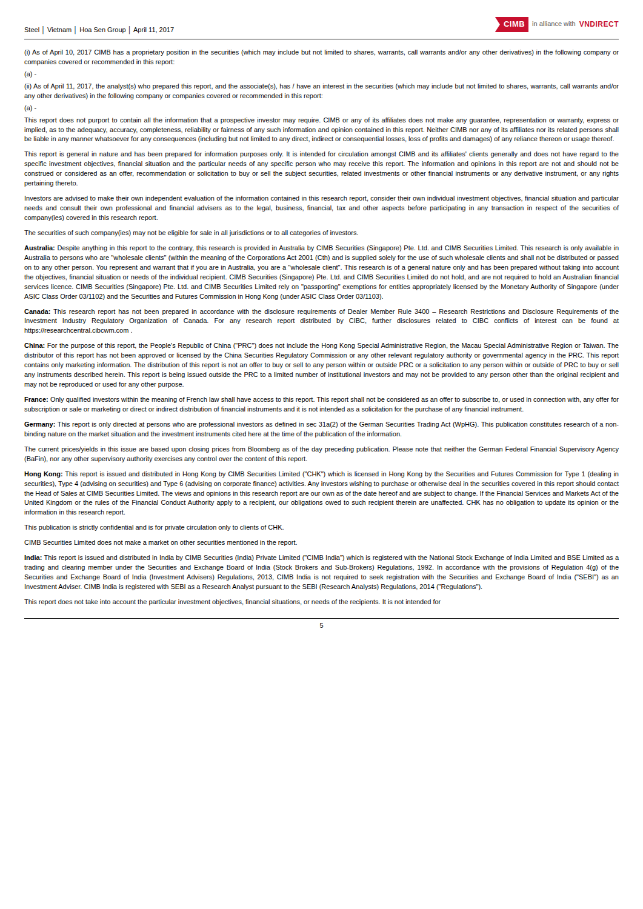Steel │ Vietnam │ Hoa Sen Group │ April 11, 2017
CIMB in alliance with VNDIRECT
(i) As of April 10, 2017 CIMB has a proprietary position in the securities (which may include but not limited to shares, warrants, call warrants and/or any other derivatives) in the following company or companies covered or recommended in this report:
(a) -
(ii) As of April 11, 2017, the analyst(s) who prepared this report, and the associate(s), has / have an interest in the securities (which may include but not limited to shares, warrants, call warrants and/or any other derivatives) in the following company or companies covered or recommended in this report:
(a) -
This report does not purport to contain all the information that a prospective investor may require. CIMB or any of its affiliates does not make any guarantee, representation or warranty, express or implied, as to the adequacy, accuracy, completeness, reliability or fairness of any such information and opinion contained in this report. Neither CIMB nor any of its affiliates nor its related persons shall be liable in any manner whatsoever for any consequences (including but not limited to any direct, indirect or consequential losses, loss of profits and damages) of any reliance thereon or usage thereof.
This report is general in nature and has been prepared for information purposes only. It is intended for circulation amongst CIMB and its affiliates' clients generally and does not have regard to the specific investment objectives, financial situation and the particular needs of any specific person who may receive this report. The information and opinions in this report are not and should not be construed or considered as an offer, recommendation or solicitation to buy or sell the subject securities, related investments or other financial instruments or any derivative instrument, or any rights pertaining thereto.
Investors are advised to make their own independent evaluation of the information contained in this research report, consider their own individual investment objectives, financial situation and particular needs and consult their own professional and financial advisers as to the legal, business, financial, tax and other aspects before participating in any transaction in respect of the securities of company(ies) covered in this research report.
The securities of such company(ies) may not be eligible for sale in all jurisdictions or to all categories of investors.
Australia: Despite anything in this report to the contrary, this research is provided in Australia by CIMB Securities (Singapore) Pte. Ltd. and CIMB Securities Limited. This research is only available in Australia to persons who are "wholesale clients" (within the meaning of the Corporations Act 2001 (Cth) and is supplied solely for the use of such wholesale clients and shall not be distributed or passed on to any other person. You represent and warrant that if you are in Australia, you are a "wholesale client". This research is of a general nature only and has been prepared without taking into account the objectives, financial situation or needs of the individual recipient. CIMB Securities (Singapore) Pte. Ltd. and CIMB Securities Limited do not hold, and are not required to hold an Australian financial services licence. CIMB Securities (Singapore) Pte. Ltd. and CIMB Securities Limited rely on "passporting" exemptions for entities appropriately licensed by the Monetary Authority of Singapore (under ASIC Class Order 03/1102) and the Securities and Futures Commission in Hong Kong (under ASIC Class Order 03/1103).
Canada: This research report has not been prepared in accordance with the disclosure requirements of Dealer Member Rule 3400 – Research Restrictions and Disclosure Requirements of the Investment Industry Regulatory Organization of Canada. For any research report distributed by CIBC, further disclosures related to CIBC conflicts of interest can be found at https://researchcentral.cibcwm.com .
China: For the purpose of this report, the People's Republic of China ("PRC") does not include the Hong Kong Special Administrative Region, the Macau Special Administrative Region or Taiwan. The distributor of this report has not been approved or licensed by the China Securities Regulatory Commission or any other relevant regulatory authority or governmental agency in the PRC. This report contains only marketing information. The distribution of this report is not an offer to buy or sell to any person within or outside PRC or a solicitation to any person within or outside of PRC to buy or sell any instruments described herein. This report is being issued outside the PRC to a limited number of institutional investors and may not be provided to any person other than the original recipient and may not be reproduced or used for any other purpose.
France: Only qualified investors within the meaning of French law shall have access to this report. This report shall not be considered as an offer to subscribe to, or used in connection with, any offer for subscription or sale or marketing or direct or indirect distribution of financial instruments and it is not intended as a solicitation for the purchase of any financial instrument.
Germany: This report is only directed at persons who are professional investors as defined in sec 31a(2) of the German Securities Trading Act (WpHG). This publication constitutes research of a non-binding nature on the market situation and the investment instruments cited here at the time of the publication of the information.
The current prices/yields in this issue are based upon closing prices from Bloomberg as of the day preceding publication. Please note that neither the German Federal Financial Supervisory Agency (BaFin), nor any other supervisory authority exercises any control over the content of this report.
Hong Kong: This report is issued and distributed in Hong Kong by CIMB Securities Limited ("CHK") which is licensed in Hong Kong by the Securities and Futures Commission for Type 1 (dealing in securities), Type 4 (advising on securities) and Type 6 (advising on corporate finance) activities. Any investors wishing to purchase or otherwise deal in the securities covered in this report should contact the Head of Sales at CIMB Securities Limited. The views and opinions in this research report are our own as of the date hereof and are subject to change. If the Financial Services and Markets Act of the United Kingdom or the rules of the Financial Conduct Authority apply to a recipient, our obligations owed to such recipient therein are unaffected. CHK has no obligation to update its opinion or the information in this research report.
This publication is strictly confidential and is for private circulation only to clients of CHK.
CIMB Securities Limited does not make a market on other securities mentioned in the report.
India: This report is issued and distributed in India by CIMB Securities (India) Private Limited ("CIMB India") which is registered with the National Stock Exchange of India Limited and BSE Limited as a trading and clearing member under the Securities and Exchange Board of India (Stock Brokers and Sub-Brokers) Regulations, 1992. In accordance with the provisions of Regulation 4(g) of the Securities and Exchange Board of India (Investment Advisers) Regulations, 2013, CIMB India is not required to seek registration with the Securities and Exchange Board of India ("SEBI") as an Investment Adviser. CIMB India is registered with SEBI as a Research Analyst pursuant to the SEBI (Research Analysts) Regulations, 2014 ("Regulations").
This report does not take into account the particular investment objectives, financial situations, or needs of the recipients. It is not intended for
5